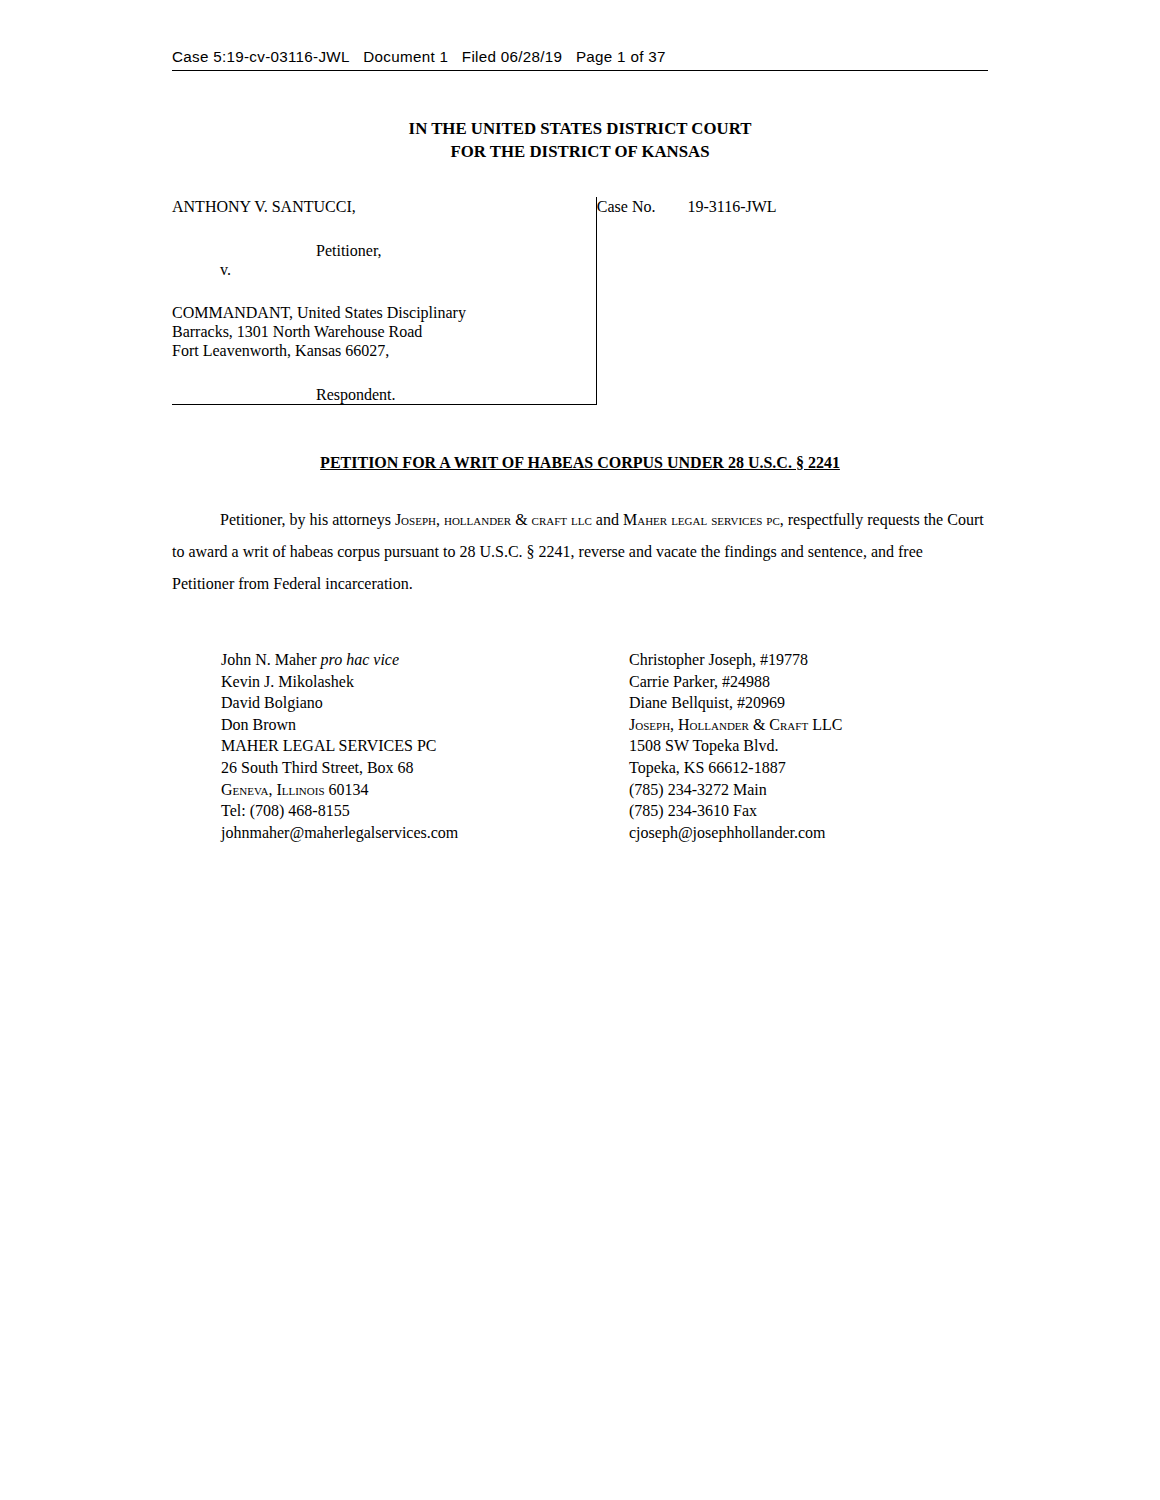Case 5:19-cv-03116-JWL Document 1 Filed 06/28/19 Page 1 of 37
IN THE UNITED STATES DISTRICT COURT
FOR THE DISTRICT OF KANSAS
| ANTHONY V. SANTUCCI, Petitioner, v. COMMANDANT, United States Disciplinary Barracks, 1301 North Warehouse Road Fort Leavenworth, Kansas 66027, Respondent. | Case No. 19-3116-JWL |
PETITION FOR A WRIT OF HABEAS CORPUS UNDER 28 U.S.C. § 2241
Petitioner, by his attorneys Joseph, hollander & craft llc and Maher legal services pc, respectfully requests the Court to award a writ of habeas corpus pursuant to 28 U.S.C. § 2241, reverse and vacate the findings and sentence, and free Petitioner from Federal incarceration.
| John N. Maher pro hac vice Kevin J. Mikolashek David Bolgiano Don Brown MAHER LEGAL SERVICES PC 26 South Third Street, Box 68 Geneva, Illinois 60134 Tel: (708) 468-8155 johnmaher@maherlegalservices.com | Christopher Joseph, #19778 Carrie Parker, #24988 Diane Bellquist, #20969 Joseph, Hollander & Craft LLC 1508 SW Topeka Blvd. Topeka, KS 66612-1887 (785) 234-3272 Main (785) 234-3610 Fax cjoseph@josephhollander.com |